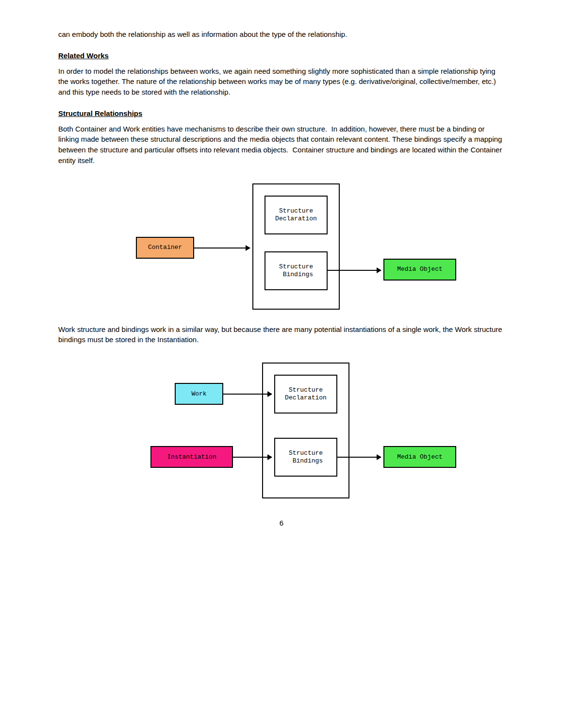can embody both the relationship as well as information about the type of the relationship.
Related Works
In order to model the relationships between works, we again need something slightly more sophisticated than a simple relationship tying the works together. The nature of the relationship between works may be of many types (e.g. derivative/original, collective/member, etc.) and this type needs to be stored with the relationship.
Structural Relationships
Both Container and Work entities have mechanisms to describe their own structure. In addition, however, there must be a binding or linking made between these structural descriptions and the media objects that contain relevant content. These bindings specify a mapping between the structure and particular offsets into relevant media objects. Container structure and bindings are located within the Container entity itself.
Structure Declaration
Structure Bindings
Container
Media Object
Work structure and bindings work in a similar way, but because there are many potential instantiations of a single work, the Work structure bindings must be stored in the Instantiation.
Structure Declaration
Structure Bindings
Work
Instantiation
Media Object
6